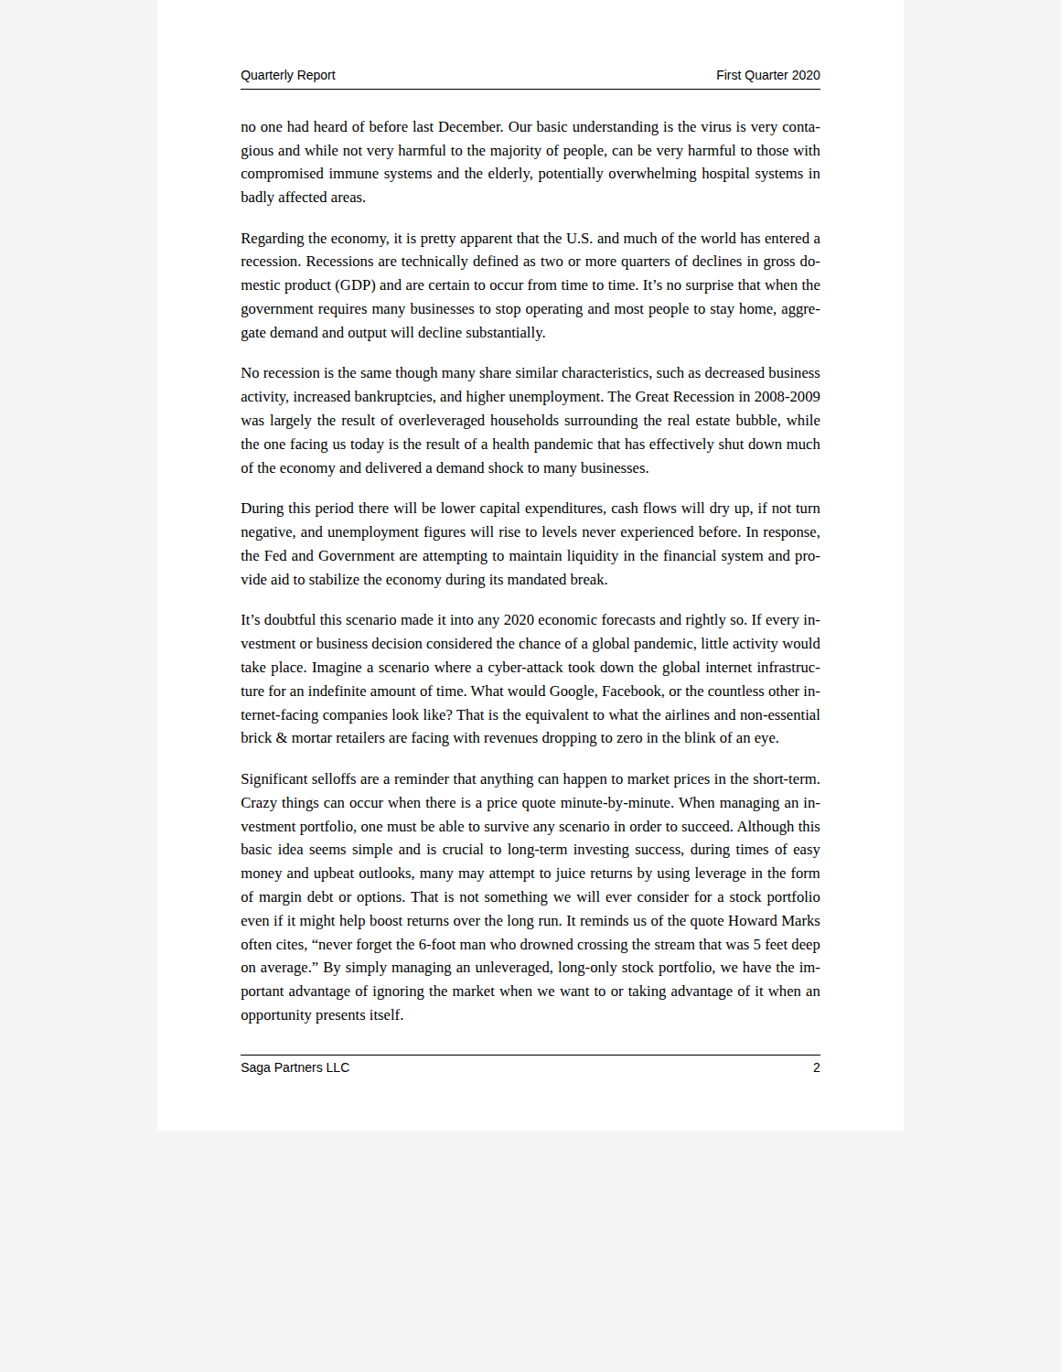Quarterly Report
First Quarter 2020
no one had heard of before last December. Our basic understanding is the virus is very contagious and while not very harmful to the majority of people, can be very harmful to those with compromised immune systems and the elderly, potentially overwhelming hospital systems in badly affected areas.
Regarding the economy, it is pretty apparent that the U.S. and much of the world has entered a recession. Recessions are technically defined as two or more quarters of declines in gross domestic product (GDP) and are certain to occur from time to time. It’s no surprise that when the government requires many businesses to stop operating and most people to stay home, aggregate demand and output will decline substantially.
No recession is the same though many share similar characteristics, such as decreased business activity, increased bankruptcies, and higher unemployment. The Great Recession in 2008-2009 was largely the result of overleveraged households surrounding the real estate bubble, while the one facing us today is the result of a health pandemic that has effectively shut down much of the economy and delivered a demand shock to many businesses.
During this period there will be lower capital expenditures, cash flows will dry up, if not turn negative, and unemployment figures will rise to levels never experienced before. In response, the Fed and Government are attempting to maintain liquidity in the financial system and provide aid to stabilize the economy during its mandated break.
It’s doubtful this scenario made it into any 2020 economic forecasts and rightly so. If every investment or business decision considered the chance of a global pandemic, little activity would take place. Imagine a scenario where a cyber-attack took down the global internet infrastructure for an indefinite amount of time. What would Google, Facebook, or the countless other internet-facing companies look like? That is the equivalent to what the airlines and non-essential brick & mortar retailers are facing with revenues dropping to zero in the blink of an eye.
Significant selloffs are a reminder that anything can happen to market prices in the short-term. Crazy things can occur when there is a price quote minute-by-minute. When managing an investment portfolio, one must be able to survive any scenario in order to succeed. Although this basic idea seems simple and is crucial to long-term investing success, during times of easy money and upbeat outlooks, many may attempt to juice returns by using leverage in the form of margin debt or options. That is not something we will ever consider for a stock portfolio even if it might help boost returns over the long run. It reminds us of the quote Howard Marks often cites, “never forget the 6-foot man who drowned crossing the stream that was 5 feet deep on average.” By simply managing an unleveraged, long-only stock portfolio, we have the important advantage of ignoring the market when we want to or taking advantage of it when an opportunity presents itself.
Saga Partners LLC
2